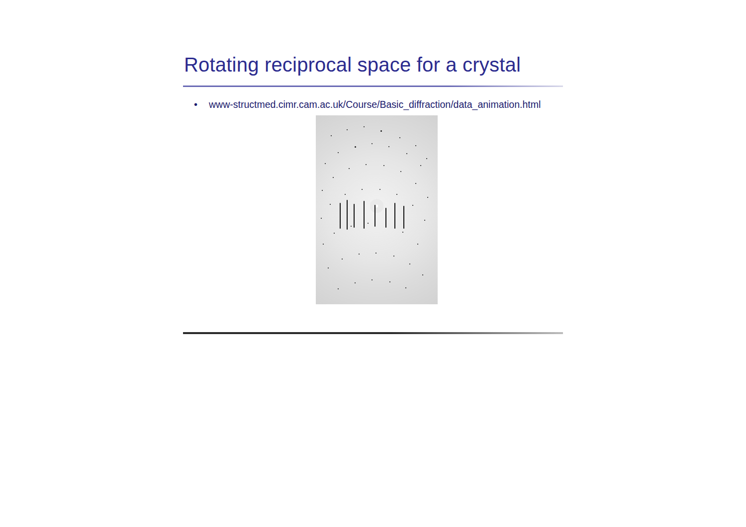Rotating reciprocal space for a crystal
www-structmed.cimr.cam.ac.uk/Course/Basic_diffraction/data_animation.html